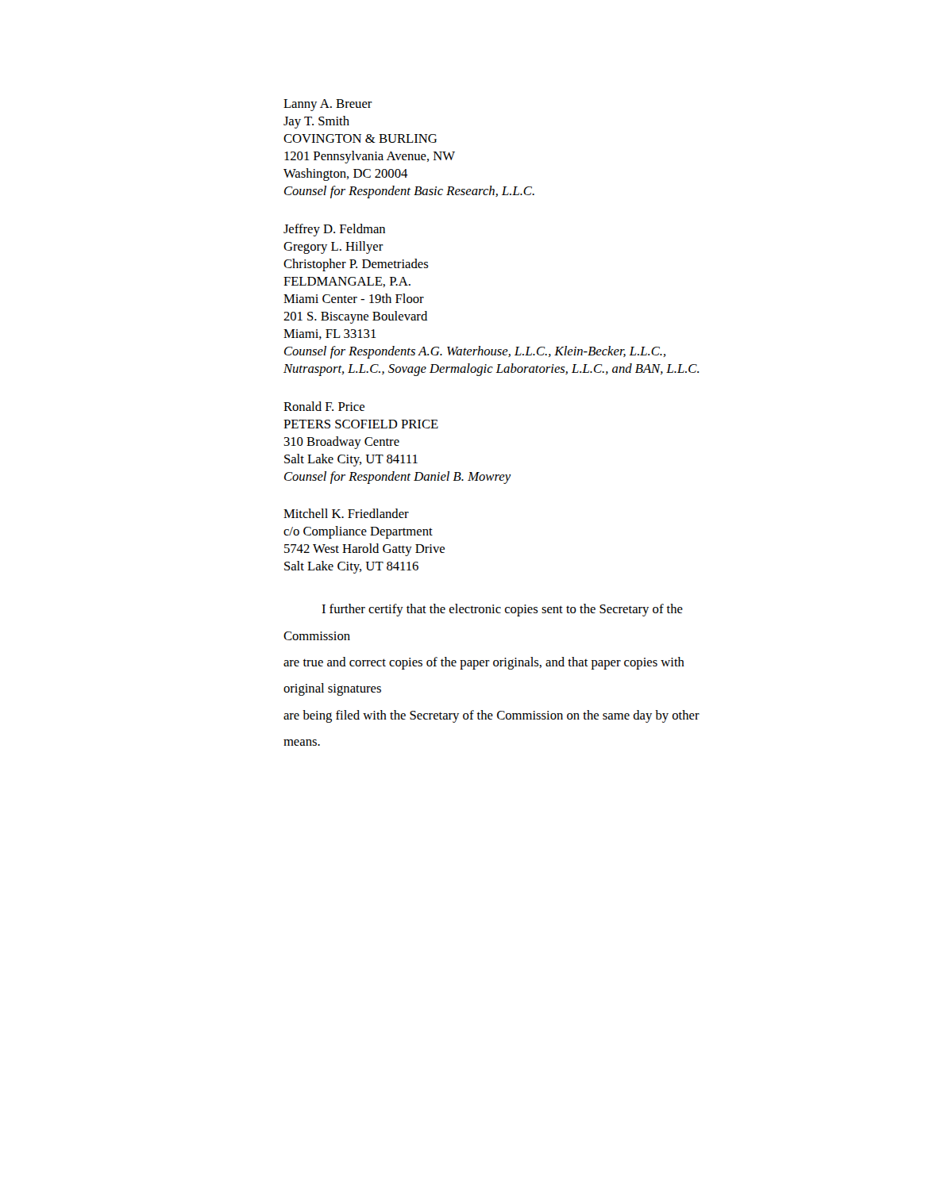Lanny A. Breuer Jay T. Smith COVINGTON & BURLING 1201 Pennsylvania Avenue, NW Washington, DC 20004 Counsel for Respondent Basic Research, L.L.C.
Jeffrey D. Feldman Gregory L. Hillyer Christopher P. Demetriades FELDMANGALE, P.A. Miami Center - 19th Floor 201 S. Biscayne Boulevard Miami, FL 33131 Counsel for Respondents A.G. Waterhouse, L.L.C., Klein-Becker, L.L.C., Nutrasport, L.L.C., Sovage Dermalogic Laboratories, L.L.C., and BAN, L.L.C.
Ronald F. Price PETERS SCOFIELD PRICE 310 Broadway Centre Salt Lake City, UT 84111 Counsel for Respondent Daniel B. Mowrey
Mitchell K. Friedlander c/o Compliance Department 5742 West Harold Gatty Drive Salt Lake City, UT 84116
I further certify that the electronic copies sent to the Secretary of the Commission
are true and correct copies of the paper originals, and that paper copies with original signatures
are being filed with the Secretary of the Commission on the same day by other means.